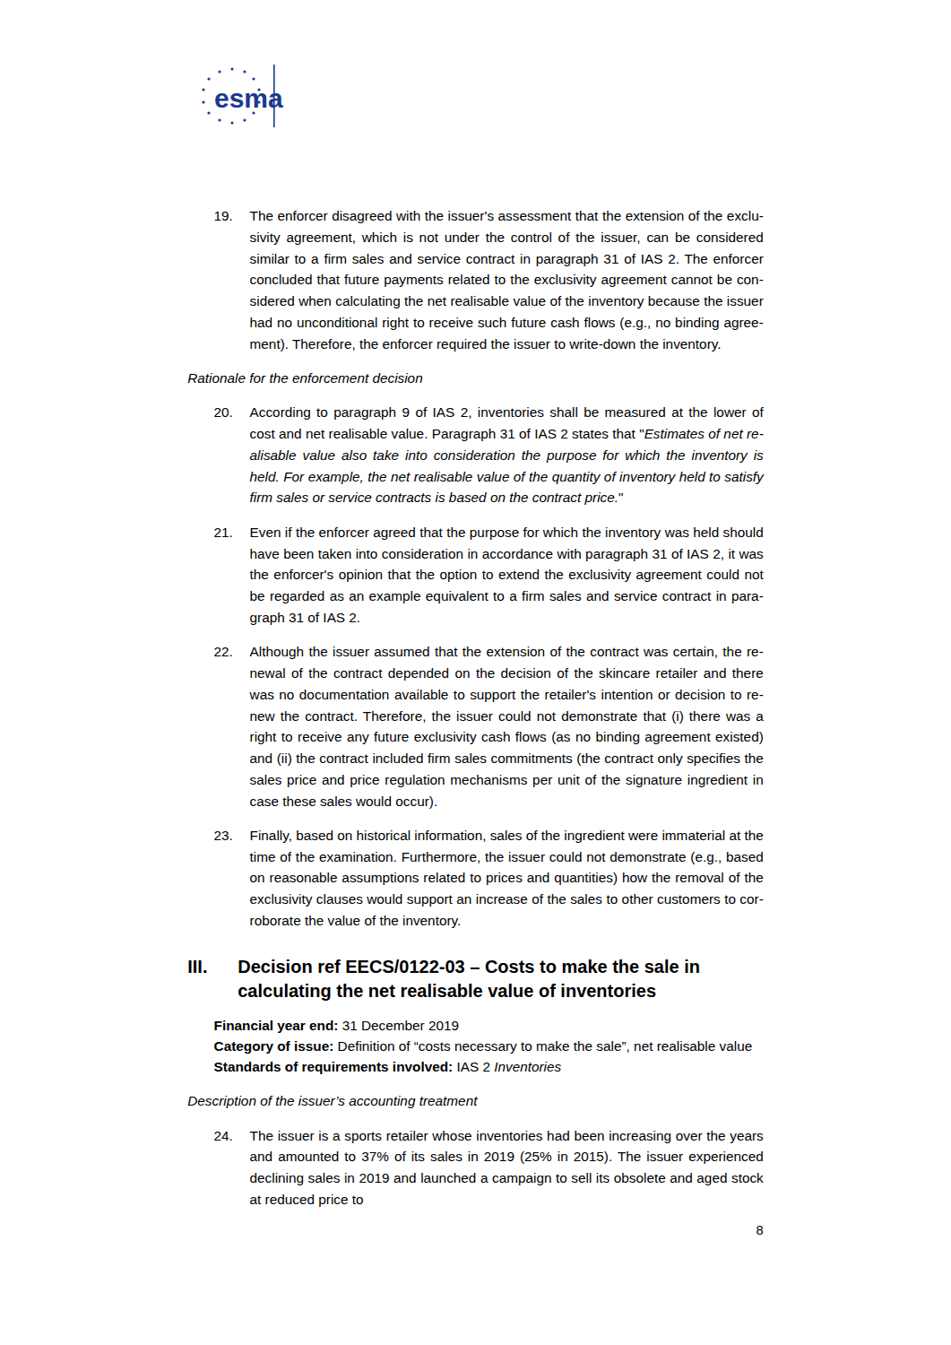esma
19.
The enforcer disagreed with the issuer's assessment that the extension of the exclusivity agreement, which is not under the control of the issuer, can be considered similar to a firm sales and service contract in paragraph 31 of IAS 2. The enforcer concluded that future payments related to the exclusivity agreement cannot be considered when calculating the net realisable value of the inventory because the issuer had no unconditional right to receive such future cash flows (e.g., no binding agreement). Therefore, the enforcer required the issuer to write-down the inventory.
Rationale for the enforcement decision
20.
According to paragraph 9 of IAS 2, inventories shall be measured at the lower of cost and net realisable value. Paragraph 31 of IAS 2 states that "Estimates of net realisable value also take into consideration the purpose for which the inventory is held. For example, the net realisable value of the quantity of inventory held to satisfy firm sales or service contracts is based on the contract price."
21.
Even if the enforcer agreed that the purpose for which the inventory was held should have been taken into consideration in accordance with paragraph 31 of IAS 2, it was the enforcer's opinion that the option to extend the exclusivity agreement could not be regarded as an example equivalent to a firm sales and service contract in paragraph 31 of IAS 2.
22.
Although the issuer assumed that the extension of the contract was certain, the renewal of the contract depended on the decision of the skincare retailer and there was no documentation available to support the retailer's intention or decision to renew the contract. Therefore, the issuer could not demonstrate that (i) there was a right to receive any future exclusivity cash flows (as no binding agreement existed) and (ii) the contract included firm sales commitments (the contract only specifies the sales price and price regulation mechanisms per unit of the signature ingredient in case these sales would occur).
23.
Finally, based on historical information, sales of the ingredient were immaterial at the time of the examination. Furthermore, the issuer could not demonstrate (e.g., based on reasonable assumptions related to prices and quantities) how the removal of the exclusivity clauses would support an increase of the sales to other customers to corroborate the value of the inventory.
III. Decision ref EECS/0122-03 – Costs to make the sale in calculating the net realisable value of inventories
Financial year end: 31 December 2019
Category of issue: Definition of “costs necessary to make the sale”, net realisable value
Standards of requirements involved: IAS 2 Inventories
Description of the issuer’s accounting treatment
24.
The issuer is a sports retailer whose inventories had been increasing over the years and amounted to 37% of its sales in 2019 (25% in 2015). The issuer experienced declining sales in 2019 and launched a campaign to sell its obsolete and aged stock at reduced price to
8